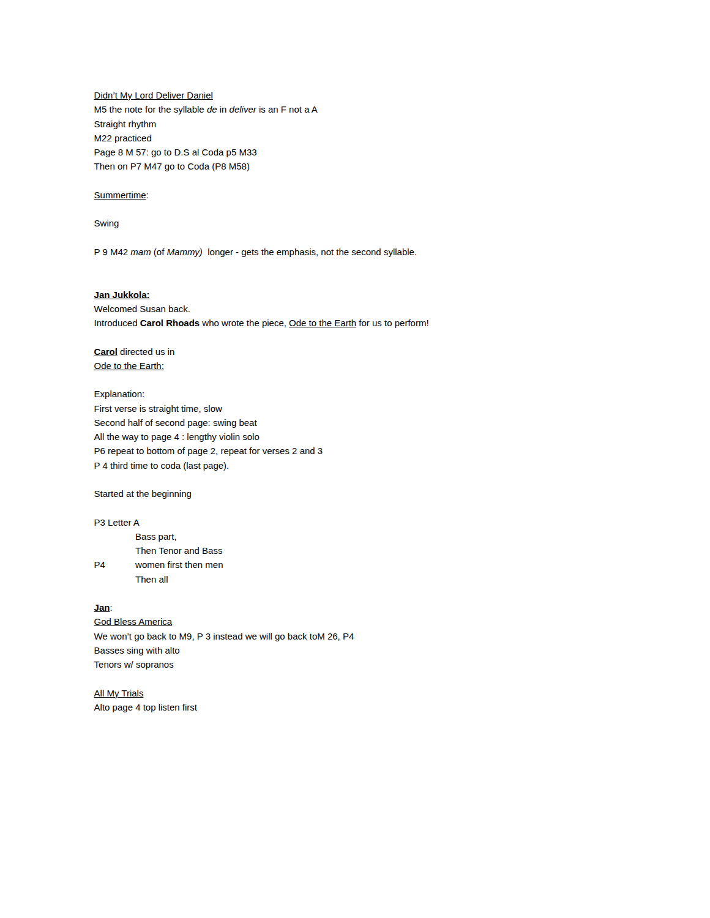Didn’t My Lord Deliver Daniel
M5 the note for the syllable de in deliver is an F not a A
Straight rhythm
M22 practiced
Page 8 M 57: go to D.S al Coda p5 M33
Then on P7 M47 go to Coda (P8 M58)
Summertime:
Swing
P 9 M42 mam (of Mammy) longer - gets the emphasis, not the second syllable.
Jan Jukkola:
Welcomed Susan back.
Introduced Carol Rhoads who wrote the piece, Ode to the Earth for us to perform!
Carol directed us in
Ode to the Earth:
Explanation:
First verse is straight time, slow
Second half of second page: swing beat
All the way to page 4 : lengthy violin solo
P6 repeat to bottom of page 2, repeat for verses 2 and 3
P 4 third time to coda (last page).
Started at the beginning
P3 Letter A
Bass part,
Then Tenor and Bass
P4women first then men
Then all
Jan:
God Bless America
We won’t go back to M9, P 3 instead we will go back toM 26, P4
Basses sing with alto
Tenors w/ sopranos
All My Trials
Alto page 4 top listen first